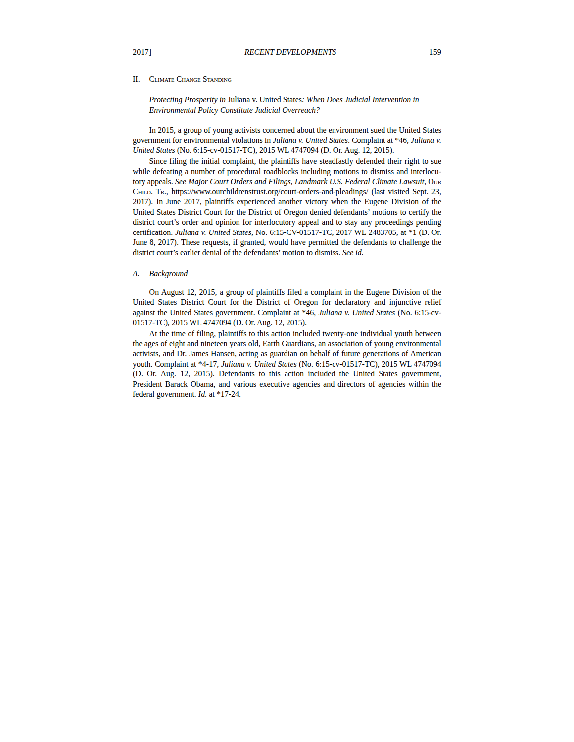2017] RECENT DEVELOPMENTS 159
II. Climate Change Standing
Protecting Prosperity in Juliana v. United States: When Does Judicial Intervention in Environmental Policy Constitute Judicial Overreach?
In 2015, a group of young activists concerned about the environment sued the United States government for environmental violations in Juliana v. United States. Complaint at *46, Juliana v. United States (No. 6:15-cv-01517-TC), 2015 WL 4747094 (D. Or. Aug. 12, 2015).
Since filing the initial complaint, the plaintiffs have steadfastly defended their right to sue while defeating a number of procedural roadblocks including motions to dismiss and interlocutory appeals. See Major Court Orders and Filings, Landmark U.S. Federal Climate Lawsuit, Our Child. Tr., https://www.ourchildrenstrust.org/court-orders-and-pleadings/ (last visited Sept. 23, 2017). In June 2017, plaintiffs experienced another victory when the Eugene Division of the United States District Court for the District of Oregon denied defendants’ motions to certify the district court’s order and opinion for interlocutory appeal and to stay any proceedings pending certification. Juliana v. United States, No. 6:15-CV-01517-TC, 2017 WL 2483705, at *1 (D. Or. June 8, 2017). These requests, if granted, would have permitted the defendants to challenge the district court’s earlier denial of the defendants’ motion to dismiss. See id.
A. Background
On August 12, 2015, a group of plaintiffs filed a complaint in the Eugene Division of the United States District Court for the District of Oregon for declaratory and injunctive relief against the United States government. Complaint at *46, Juliana v. United States (No. 6:15-cv-01517-TC), 2015 WL 4747094 (D. Or. Aug. 12, 2015).
At the time of filing, plaintiffs to this action included twenty-one individual youth between the ages of eight and nineteen years old, Earth Guardians, an association of young environmental activists, and Dr. James Hansen, acting as guardian on behalf of future generations of American youth. Complaint at *4-17, Juliana v. United States (No. 6:15-cv-01517-TC), 2015 WL 4747094 (D. Or. Aug. 12, 2015). Defendants to this action included the United States government, President Barack Obama, and various executive agencies and directors of agencies within the federal government. Id. at *17-24.